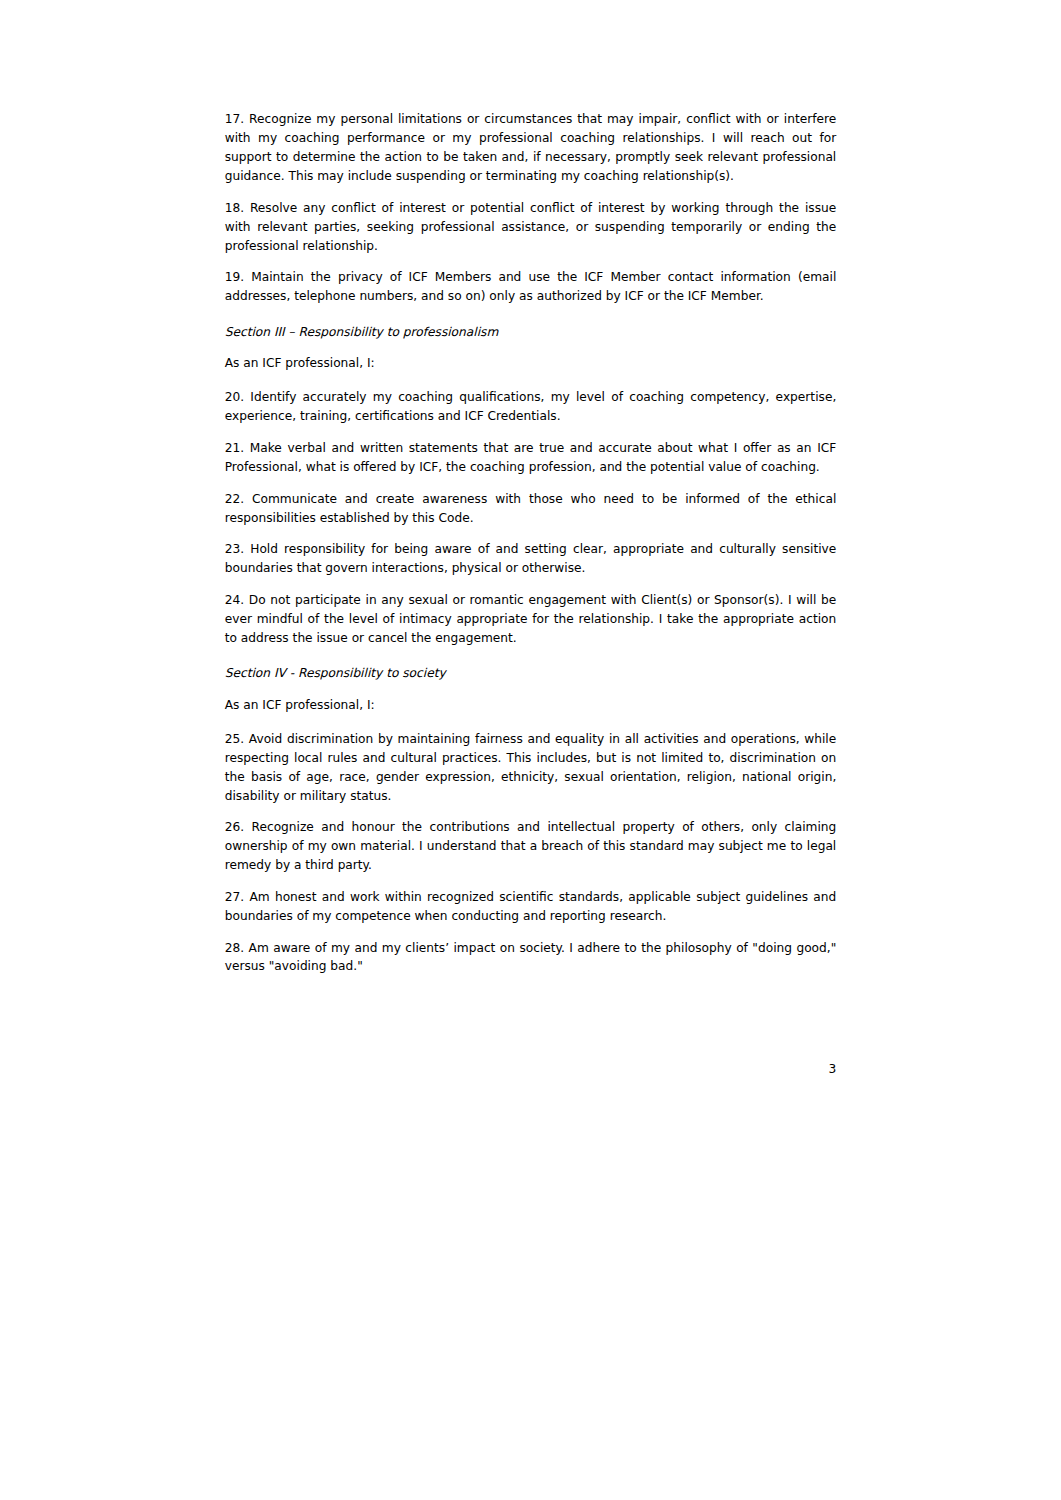17. Recognize my personal limitations or circumstances that may impair, conflict with or interfere with my coaching performance or my professional coaching relationships. I will reach out for support to determine the action to be taken and, if necessary, promptly seek relevant professional guidance. This may include suspending or terminating my coaching relationship(s).
18. Resolve any conflict of interest or potential conflict of interest by working through the issue with relevant parties, seeking professional assistance, or suspending temporarily or ending the professional relationship.
19. Maintain the privacy of ICF Members and use the ICF Member contact information (email addresses, telephone numbers, and so on) only as authorized by ICF or the ICF Member.
Section III – Responsibility to professionalism
As an ICF professional, I:
20. Identify accurately my coaching qualifications, my level of coaching competency, expertise, experience, training, certifications and ICF Credentials.
21. Make verbal and written statements that are true and accurate about what I offer as an ICF Professional, what is offered by ICF, the coaching profession, and the potential value of coaching.
22. Communicate and create awareness with those who need to be informed of the ethical responsibilities established by this Code.
23. Hold responsibility for being aware of and setting clear, appropriate and culturally sensitive boundaries that govern interactions, physical or otherwise.
24. Do not participate in any sexual or romantic engagement with Client(s) or Sponsor(s). I will be ever mindful of the level of intimacy appropriate for the relationship. I take the appropriate action to address the issue or cancel the engagement.
Section IV - Responsibility to society
As an ICF professional, I:
25. Avoid discrimination by maintaining fairness and equality in all activities and operations, while respecting local rules and cultural practices. This includes, but is not limited to, discrimination on the basis of age, race, gender expression, ethnicity, sexual orientation, religion, national origin, disability or military status.
26. Recognize and honour the contributions and intellectual property of others, only claiming ownership of my own material. I understand that a breach of this standard may subject me to legal remedy by a third party.
27. Am honest and work within recognized scientific standards, applicable subject guidelines and boundaries of my competence when conducting and reporting research.
28. Am aware of my and my clients’ impact on society. I adhere to the philosophy of "doing good," versus "avoiding bad."
3